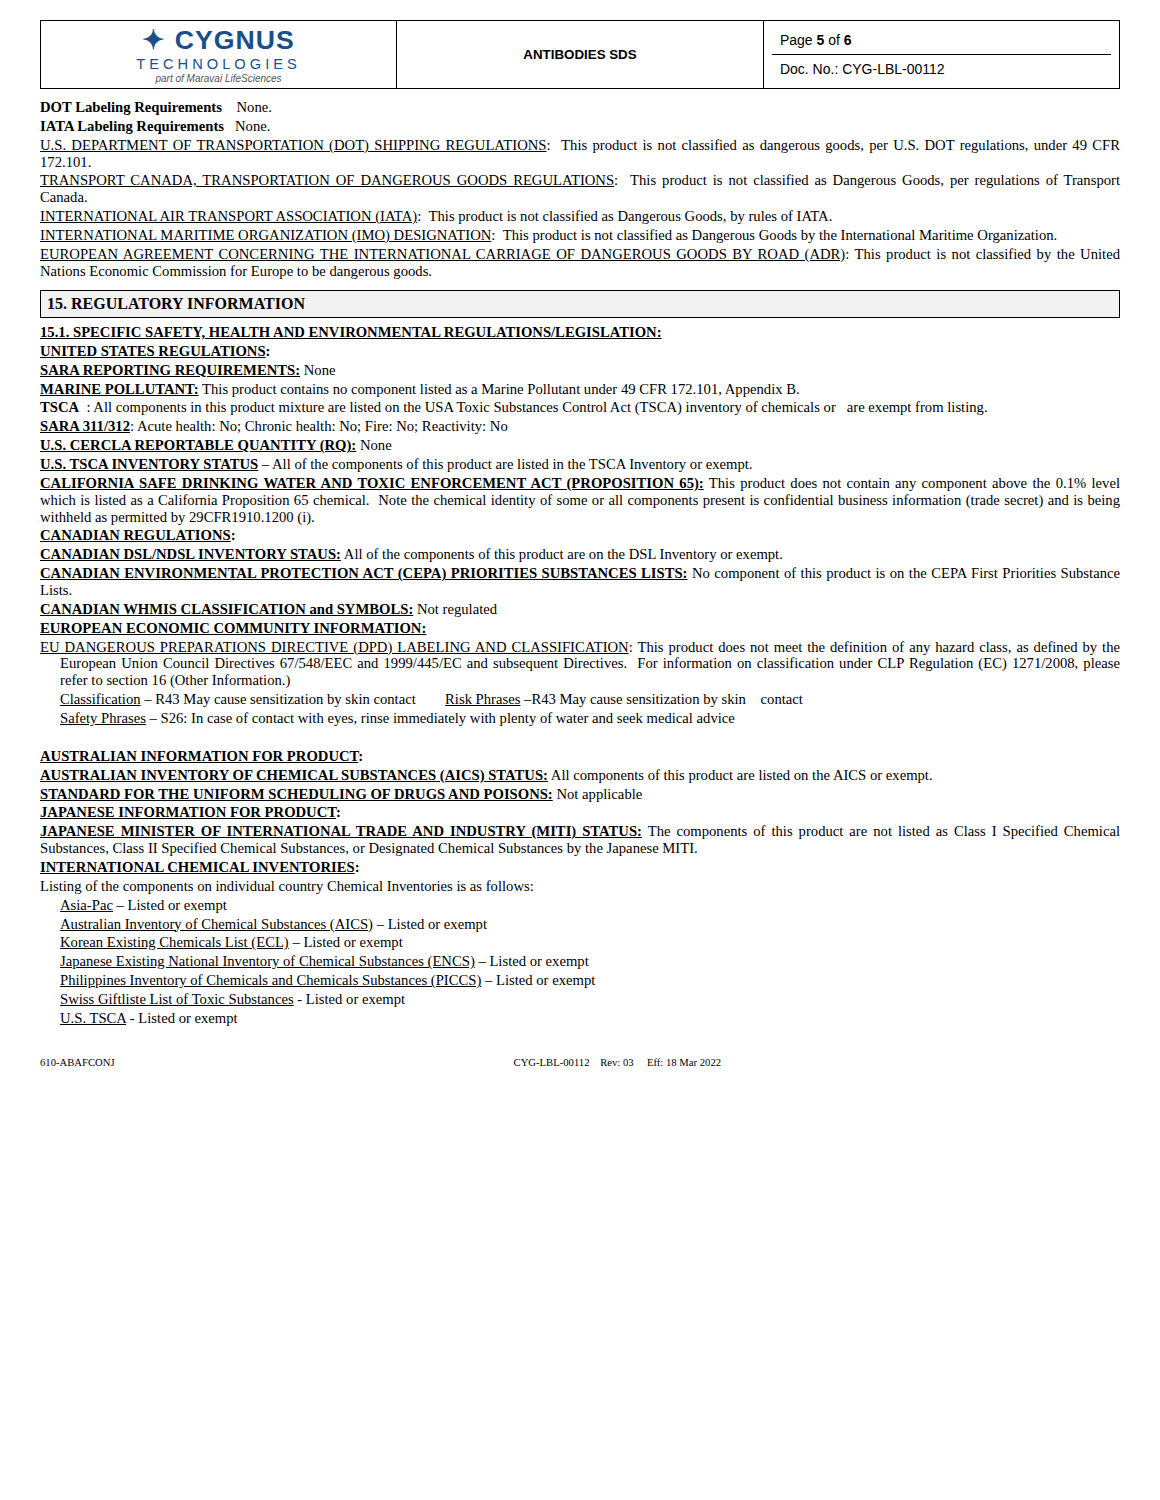| ✦ CYGNUS TECHNOLOGIES part of Maravai LifeSciences | ANTIBODIES SDS | / Page 5 of 6 / / Doc. No.: CYG-LBL-00112 / |
DOT Labeling Requirements None.
IATA Labeling Requirements None.
U.S. DEPARTMENT OF TRANSPORTATION (DOT) SHIPPING REGULATIONS: This product is not classified as dangerous goods, per U.S. DOT regulations, under 49 CFR 172.101.
TRANSPORT CANADA, TRANSPORTATION OF DANGEROUS GOODS REGULATIONS: This product is not classified as Dangerous Goods, per regulations of Transport Canada.
INTERNATIONAL AIR TRANSPORT ASSOCIATION (IATA): This product is not classified as Dangerous Goods, by rules of IATA.
INTERNATIONAL MARITIME ORGANIZATION (IMO) DESIGNATION: This product is not classified as Dangerous Goods by the International Maritime Organization.
EUROPEAN AGREEMENT CONCERNING THE INTERNATIONAL CARRIAGE OF DANGEROUS GOODS BY ROAD (ADR): This product is not classified by the United Nations Economic Commission for Europe to be dangerous goods.
15. REGULATORY INFORMATION
15.1. SPECIFIC SAFETY, HEALTH AND ENVIRONMENTAL REGULATIONS/LEGISLATION:
UNITED STATES REGULATIONS:
SARA REPORTING REQUIREMENTS: None
MARINE POLLUTANT: This product contains no component listed as a Marine Pollutant under 49 CFR 172.101, Appendix B.
TSCA : All components in this product mixture are listed on the USA Toxic Substances Control Act (TSCA) inventory of chemicals or are exempt from listing.
SARA 311/312: Acute health: No; Chronic health: No; Fire: No; Reactivity: No
U.S. CERCLA REPORTABLE QUANTITY (RQ): None
U.S. TSCA INVENTORY STATUS – All of the components of this product are listed in the TSCA Inventory or exempt.
CALIFORNIA SAFE DRINKING WATER AND TOXIC ENFORCEMENT ACT (PROPOSITION 65): This product does not contain any component above the 0.1% level which is listed as a California Proposition 65 chemical. Note the chemical identity of some or all components present is confidential business information (trade secret) and is being withheld as permitted by 29CFR1910.1200 (i).
CANADIAN REGULATIONS:
CANADIAN DSL/NDSL INVENTORY STAUS: All of the components of this product are on the DSL Inventory or exempt.
CANADIAN ENVIRONMENTAL PROTECTION ACT (CEPA) PRIORITIES SUBSTANCES LISTS: No component of this product is on the CEPA First Priorities Substance Lists.
CANADIAN WHMIS CLASSIFICATION and SYMBOLS: Not regulated
EUROPEAN ECONOMIC COMMUNITY INFORMATION:
EU DANGEROUS PREPARATIONS DIRECTIVE (DPD) LABELING AND CLASSIFICATION: This product does not meet the definition of any hazard class, as defined by the European Union Council Directives 67/548/EEC and 1999/445/EC and subsequent Directives. For information on classification under CLP Regulation (EC) 1271/2008, please refer to section 16 (Other Information.)
Classification – R43 May cause sensitization by skin contact Risk Phrases –R43 May cause sensitization by skin contact
Safety Phrases – S26: In case of contact with eyes, rinse immediately with plenty of water and seek medical advice
AUSTRALIAN INFORMATION FOR PRODUCT:
AUSTRALIAN INVENTORY OF CHEMICAL SUBSTANCES (AICS) STATUS: All components of this product are listed on the AICS or exempt.
STANDARD FOR THE UNIFORM SCHEDULING OF DRUGS AND POISONS: Not applicable
JAPANESE INFORMATION FOR PRODUCT:
JAPANESE MINISTER OF INTERNATIONAL TRADE AND INDUSTRY (MITI) STATUS: The components of this product are not listed as Class I Specified Chemical Substances, Class II Specified Chemical Substances, or Designated Chemical Substances by the Japanese MITI.
INTERNATIONAL CHEMICAL INVENTORIES:
Listing of the components on individual country Chemical Inventories is as follows:
Asia-Pac – Listed or exempt
Australian Inventory of Chemical Substances (AICS) – Listed or exempt
Korean Existing Chemicals List (ECL) – Listed or exempt
Japanese Existing National Inventory of Chemical Substances (ENCS) – Listed or exempt
Philippines Inventory of Chemicals and Chemicals Substances (PICCS) – Listed or exempt
Swiss Giftliste List of Toxic Substances - Listed or exempt
U.S. TSCA - Listed or exempt
610-ABAFCONJ CYG-LBL-00112 Rev: 03 Eff: 18 Mar 2022